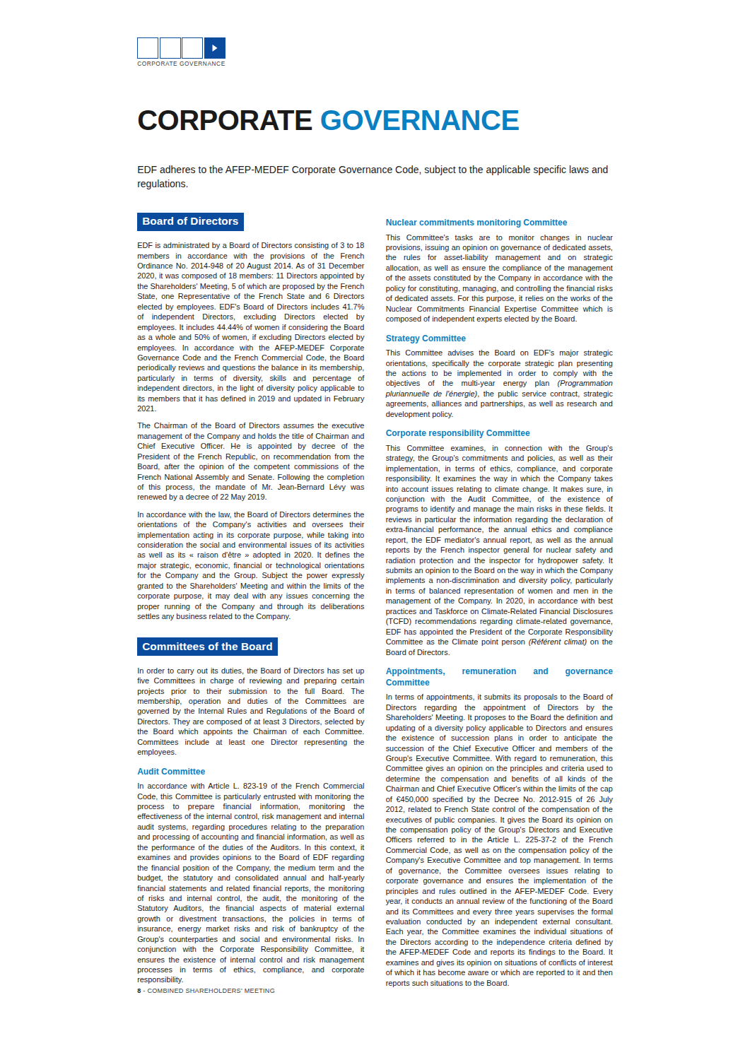CORPORATE GOVERNANCE
CORPORATE GOVERNANCE
EDF adheres to the AFEP-MEDEF Corporate Governance Code, subject to the applicable specific laws and regulations.
Board of Directors
EDF is administrated by a Board of Directors consisting of 3 to 18 members in accordance with the provisions of the French Ordinance No. 2014-948 of 20 August 2014. As of 31 December 2020, it was composed of 18 members: 11 Directors appointed by the Shareholders' Meeting, 5 of which are proposed by the French State, one Representative of the French State and 6 Directors elected by employees. EDF's Board of Directors includes 41.7% of independent Directors, excluding Directors elected by employees. It includes 44.44% of women if considering the Board as a whole and 50% of women, if excluding Directors elected by employees. In accordance with the AFEP-MEDEF Corporate Governance Code and the French Commercial Code, the Board periodically reviews and questions the balance in its membership, particularly in terms of diversity, skills and percentage of independent directors, in the light of diversity policy applicable to its members that it has defined in 2019 and updated in February 2021.
The Chairman of the Board of Directors assumes the executive management of the Company and holds the title of Chairman and Chief Executive Officer. He is appointed by decree of the President of the French Republic, on recommendation from the Board, after the opinion of the competent commissions of the French National Assembly and Senate. Following the completion of this process, the mandate of Mr. Jean-Bernard Lévy was renewed by a decree of 22 May 2019.
In accordance with the law, the Board of Directors determines the orientations of the Company's activities and oversees their implementation acting in its corporate purpose, while taking into consideration the social and environmental issues of its activities as well as its « raison d'être » adopted in 2020. It defines the major strategic, economic, financial or technological orientations for the Company and the Group. Subject the power expressly granted to the Shareholders' Meeting and within the limits of the corporate purpose, it may deal with any issues concerning the proper running of the Company and through its deliberations settles any business related to the Company.
Committees of the Board
In order to carry out its duties, the Board of Directors has set up five Committees in charge of reviewing and preparing certain projects prior to their submission to the full Board. The membership, operation and duties of the Committees are governed by the Internal Rules and Regulations of the Board of Directors. They are composed of at least 3 Directors, selected by the Board which appoints the Chairman of each Committee. Committees include at least one Director representing the employees.
Audit Committee
In accordance with Article L. 823-19 of the French Commercial Code, this Committee is particularly entrusted with monitoring the process to prepare financial information, monitoring the effectiveness of the internal control, risk management and internal audit systems, regarding procedures relating to the preparation and processing of accounting and financial information, as well as the performance of the duties of the Auditors. In this context, it examines and provides opinions to the Board of EDF regarding the financial position of the Company, the medium term and the budget, the statutory and consolidated annual and half-yearly financial statements and related financial reports, the monitoring of risks and internal control, the audit, the monitoring of the Statutory Auditors, the financial aspects of material external growth or divestment transactions, the policies in terms of insurance, energy market risks and risk of bankruptcy of the Group's counterparties and social and environmental risks. In conjunction with the Corporate Responsibility Committee, it ensures the existence of internal control and risk management processes in terms of ethics, compliance, and corporate responsibility.
Nuclear commitments monitoring Committee
This Committee's tasks are to monitor changes in nuclear provisions, issuing an opinion on governance of dedicated assets, the rules for asset-liability management and on strategic allocation, as well as ensure the compliance of the management of the assets constituted by the Company in accordance with the policy for constituting, managing, and controlling the financial risks of dedicated assets. For this purpose, it relies on the works of the Nuclear Commitments Financial Expertise Committee which is composed of independent experts elected by the Board.
Strategy Committee
This Committee advises the Board on EDF's major strategic orientations, specifically the corporate strategic plan presenting the actions to be implemented in order to comply with the objectives of the multi-year energy plan (Programmation pluriannuelle de l'énergie), the public service contract, strategic agreements, alliances and partnerships, as well as research and development policy.
Corporate responsibility Committee
This Committee examines, in connection with the Group's strategy, the Group's commitments and policies, as well as their implementation, in terms of ethics, compliance, and corporate responsibility. It examines the way in which the Company takes into account issues relating to climate change. It makes sure, in conjunction with the Audit Committee, of the existence of programs to identify and manage the main risks in these fields. It reviews in particular the information regarding the declaration of extra-financial performance, the annual ethics and compliance report, the EDF mediator's annual report, as well as the annual reports by the French inspector general for nuclear safety and radiation protection and the inspector for hydropower safety. It submits an opinion to the Board on the way in which the Company implements a non-discrimination and diversity policy, particularly in terms of balanced representation of women and men in the management of the Company. In 2020, in accordance with best practices and Taskforce on Climate-Related Financial Disclosures (TCFD) recommendations regarding climate-related governance, EDF has appointed the President of the Corporate Responsibility Committee as the Climate point person (Référent climat) on the Board of Directors.
Appointments, remuneration and governance Committee
In terms of appointments, it submits its proposals to the Board of Directors regarding the appointment of Directors by the Shareholders' Meeting. It proposes to the Board the definition and updating of a diversity policy applicable to Directors and ensures the existence of succession plans in order to anticipate the succession of the Chief Executive Officer and members of the Group's Executive Committee. With regard to remuneration, this Committee gives an opinion on the principles and criteria used to determine the compensation and benefits of all kinds of the Chairman and Chief Executive Officer's within the limits of the cap of €450,000 specified by the Decree No. 2012-915 of 26 July 2012, related to French State control of the compensation of the executives of public companies. It gives the Board its opinion on the compensation policy of the Group's Directors and Executive Officers referred to in the Article L. 225-37-2 of the French Commercial Code, as well as on the compensation policy of the Company's Executive Committee and top management. In terms of governance, the Committee oversees issues relating to corporate governance and ensures the implementation of the principles and rules outlined in the AFEP-MEDEF Code. Every year, it conducts an annual review of the functioning of the Board and its Committees and every three years supervises the formal evaluation conducted by an independent external consultant. Each year, the Committee examines the individual situations of the Directors according to the independence criteria defined by the AFEP-MEDEF Code and reports its findings to the Board. It examines and gives its opinion on situations of conflicts of interest of which it has become aware or which are reported to it and then reports such situations to the Board.
8 - COMBINED SHAREHOLDERS' MEETING